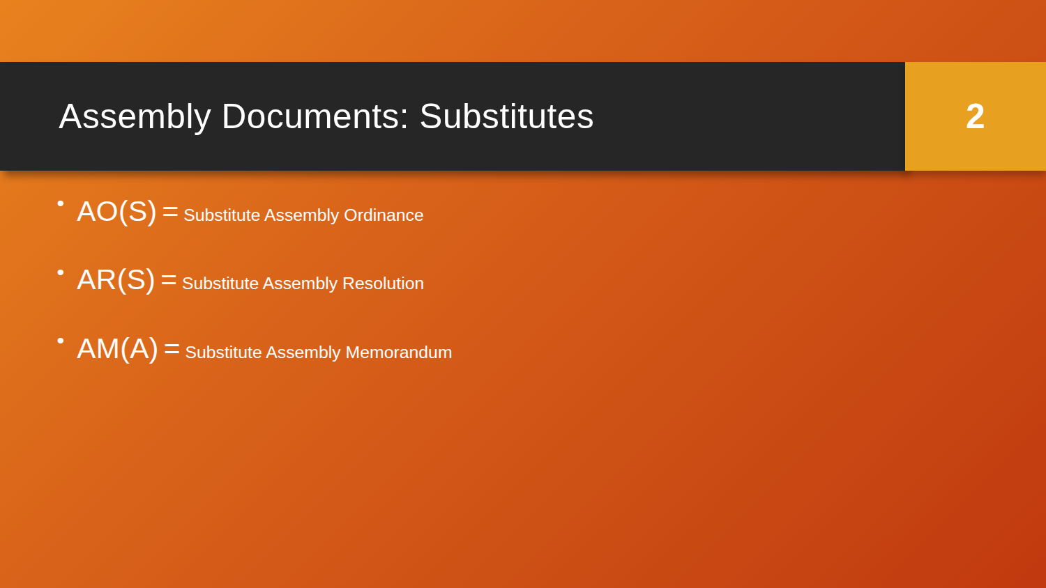Assembly Documents: Substitutes
2
AO(S) = Substitute Assembly Ordinance
AR(S) = Substitute Assembly Resolution
AM(A) = Substitute Assembly Memorandum